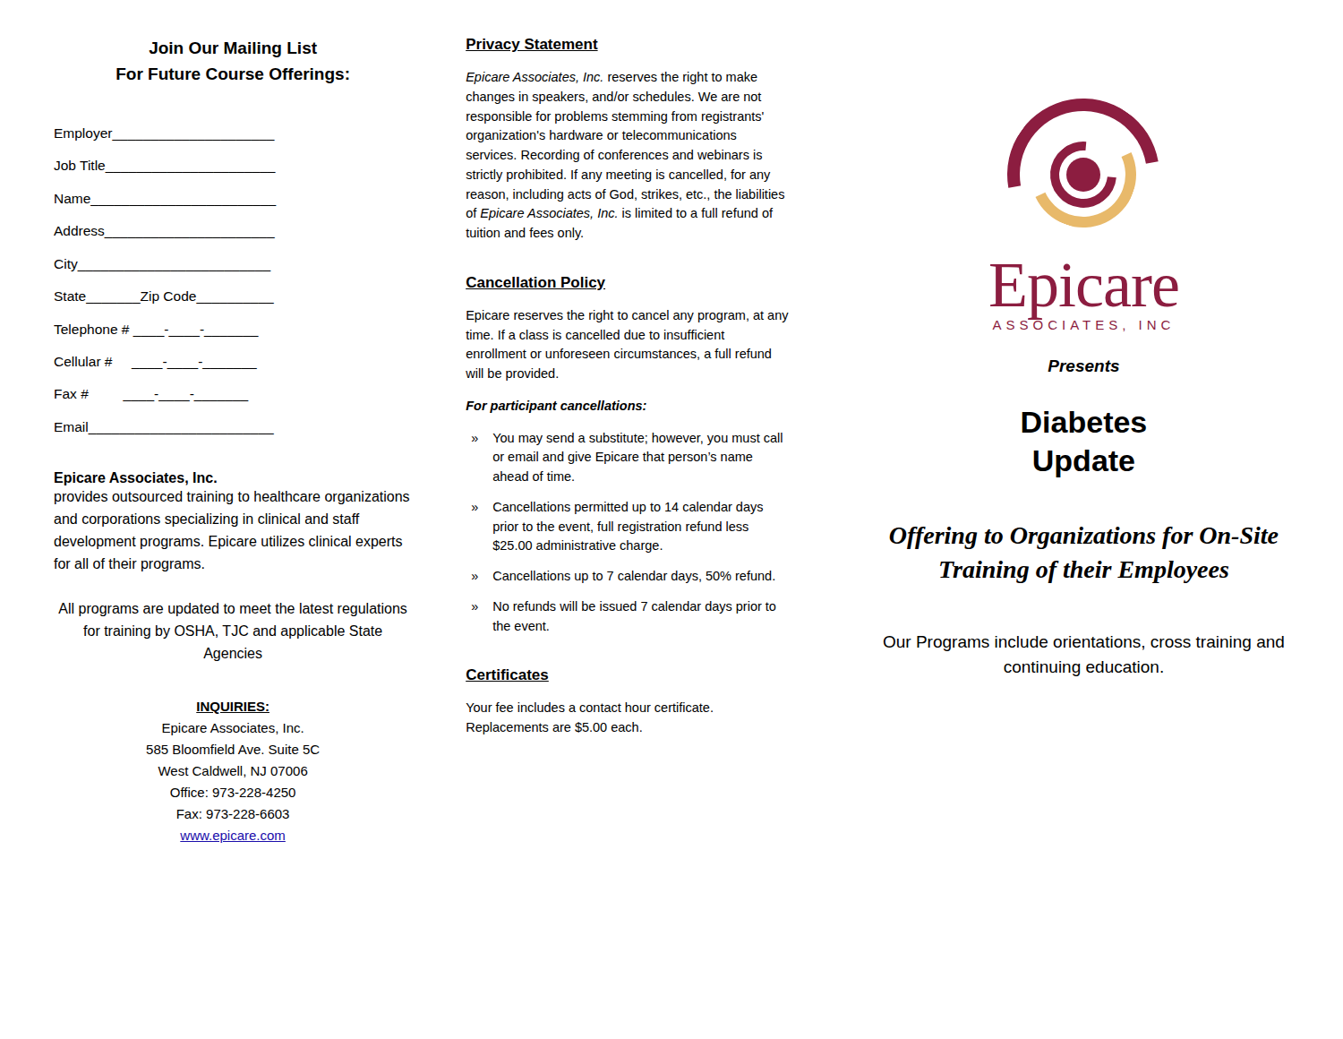Join Our Mailing List
For Future Course Offerings:
Employer_____________________
Job Title______________________
Name________________________
Address______________________
City_________________________
State_______Zip Code__________
Telephone # ____-____-_______
Cellular # ____-____-_______
Fax # ____-____-_______
Email________________________
Epicare Associates, Inc.
provides outsourced training to healthcare organizations and corporations specializing in clinical and staff development programs. Epicare utilizes clinical experts for all of their programs.
All programs are updated to meet the latest regulations for training by OSHA, TJC and applicable State Agencies
INQUIRIES:
Epicare Associates, Inc.
585 Bloomfield Ave. Suite 5C
West Caldwell, NJ 07006
Office: 973-228-4250
Fax: 973-228-6603
www.epicare.com
Privacy Statement
Epicare Associates, Inc. reserves the right to make changes in speakers, and/or schedules. We are not responsible for problems stemming from registrants' organization's hardware or telecommunications services. Recording of conferences and webinars is strictly prohibited. If any meeting is cancelled, for any reason, including acts of God, strikes, etc., the liabilities of Epicare Associates, Inc. is limited to a full refund of tuition and fees only.
Cancellation Policy
Epicare reserves the right to cancel any program, at any time. If a class is cancelled due to insufficient enrollment or unforeseen circumstances, a full refund will be provided.
For participant cancellations:
You may send a substitute; however, you must call or email and give Epicare that person’s name ahead of time.
Cancellations permitted up to 14 calendar days prior to the event, full registration refund less $25.00 administrative charge.
Cancellations up to 7 calendar days, 50% refund.
No refunds will be issued 7 calendar days prior to the event.
Certificates
Your fee includes a contact hour certificate. Replacements are $5.00 each.
Epicare
ASSOCIATES, INC
Presents
Diabetes
Update
Offering to Organizations for On-Site Training of their Employees
Our Programs include orientations, cross training and continuing education.